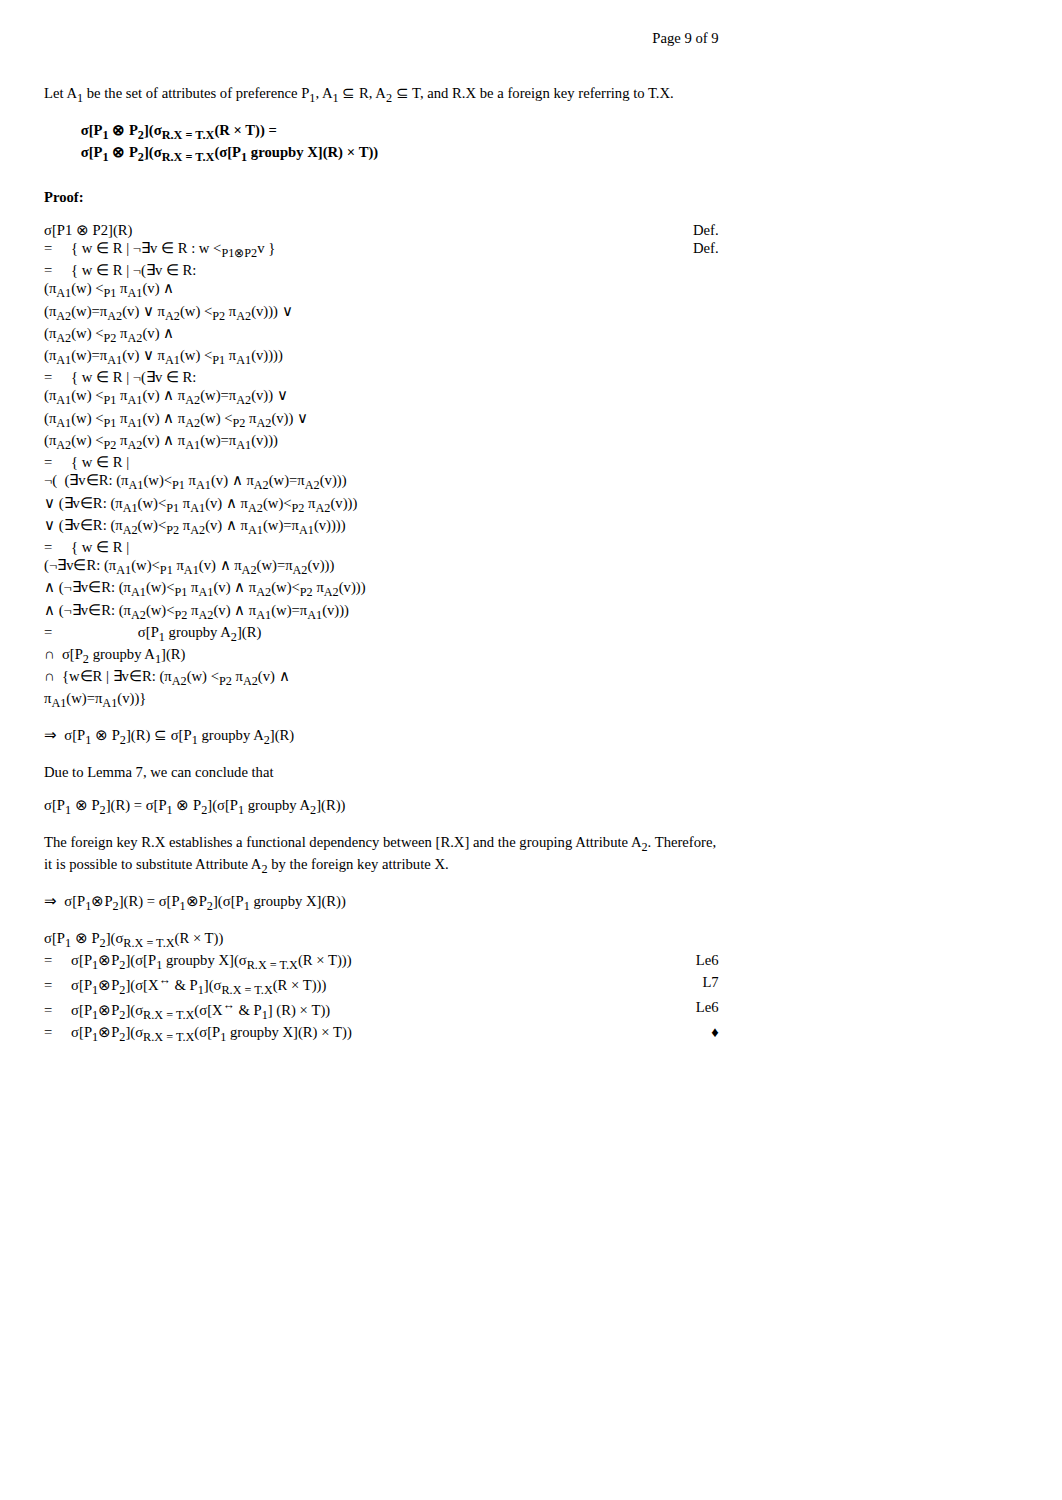Page 9 of 9
Let A1 be the set of attributes of preference P1, A1 ⊆ R, A2 ⊆ T, and R.X be a foreign key referring to T.X.
σ[P1 ⊗ P2](σR.X = T.X(R × T)) =
σ[P1 ⊗ P2](σR.X = T.X(σ[P1 groupby X](R) × T))
Proof:
| σ[P1 ⊗ P2](R) | Def. |
| = { w ∈ R / ¬∃v ∈ R : w < P1⊗P2 v } | Def. |
| = { w ∈ R / ¬(∃v ∈ R: | |
| (π A1 (w) < P1 π A1 (v) ∧ | |
| (π A2 (w)=π A2 (v) ∨ π A2 (w) < P2 π A2 (v))) ∨ | |
| (π A2 (w) < P2 π A2 (v) ∧ | |
| (π A1 (w)=π A1 (v) ∨ π A1 (w) < P1 π A1 (v)))) | |
| = { w ∈ R / ¬(∃v ∈ R: | |
| (π A1 (w) < P1 π A1 (v) ∧ π A2 (w)=π A2 (v)) ∨ | |
| (π A1 (w) < P1 π A1 (v) ∧ π A2 (w) < P2 π A2 (v)) ∨ | |
| (π A2 (w) < P2 π A2 (v) ∧ π A1 (w)=π A1 (v))) | |
| = { w ∈ R / | |
| ¬( (∃v∈R: (π A1 (w)< P1 π A1 (v) ∧ π A2 (w)=π A2 (v))) | |
| ∨ (∃v∈R: (π A1 (w)< P1 π A1 (v) ∧ π A2 (w)< P2 π A2 (v))) | |
| ∨ (∃v∈R: (π A2 (w)< P2 π A2 (v) ∧ π A1 (w)=π A1 (v)))) | |
| = { w ∈ R / | |
| (¬∃v∈R: (π A1 (w)< P1 π A1 (v) ∧ π A2 (w)=π A2 (v))) | |
| ∧ (¬∃v∈R: (π A1 (w)< P1 π A1 (v) ∧ π A2 (w)< P2 π A2 (v))) | |
| ∧ (¬∃v∈R: (π A2 (w)< P2 π A2 (v) ∧ π A1 (w)=π A1 (v))) | |
| = σ[P 1 groupby A 2 ](R) | |
| ∩ σ[P 2 groupby A 1 ](R) | |
| ∩ {w∈R / ∃v∈R: (π A2 (w) < P2 π A2 (v) ∧ | |
| π A1 (w)=π A1 (v))} | |
⇒ σ[P1 ⊗ P2](R) ⊆ σ[P1 groupby A2](R)
Due to Lemma 7, we can conclude that
σ[P1 ⊗ P2](R) = σ[P1 ⊗ P2](σ[P1 groupby A2](R))
The foreign key R.X establishes a functional dependency between [R.X] and the grouping Attribute A2. Therefore, it is possible to substitute Attribute A2 by the foreign key attribute X.
⇒ σ[P1⊗P2](R) = σ[P1⊗P2](σ[P1 groupby X](R))
| σ[P 1 ⊗ P 2 ](σ R.X = T.X (R × T)) | |
| = σ[P 1 ⊗P 2 ](σ[P 1 groupby X](σ R.X = T.X (R × T))) | Le6 |
| = σ[P 1 ⊗P 2 ](σ[X ↔ & P 1 ](σ R.X = T.X (R × T))) | L7 |
| = σ[P 1 ⊗P 2 ](σ R.X = T.X (σ[X ↔ & P 1 ] (R) × T)) | Le6 |
| = σ[P 1 ⊗P 2 ](σ R.X = T.X (σ[P 1 groupby X](R) × T)) | ♦ |